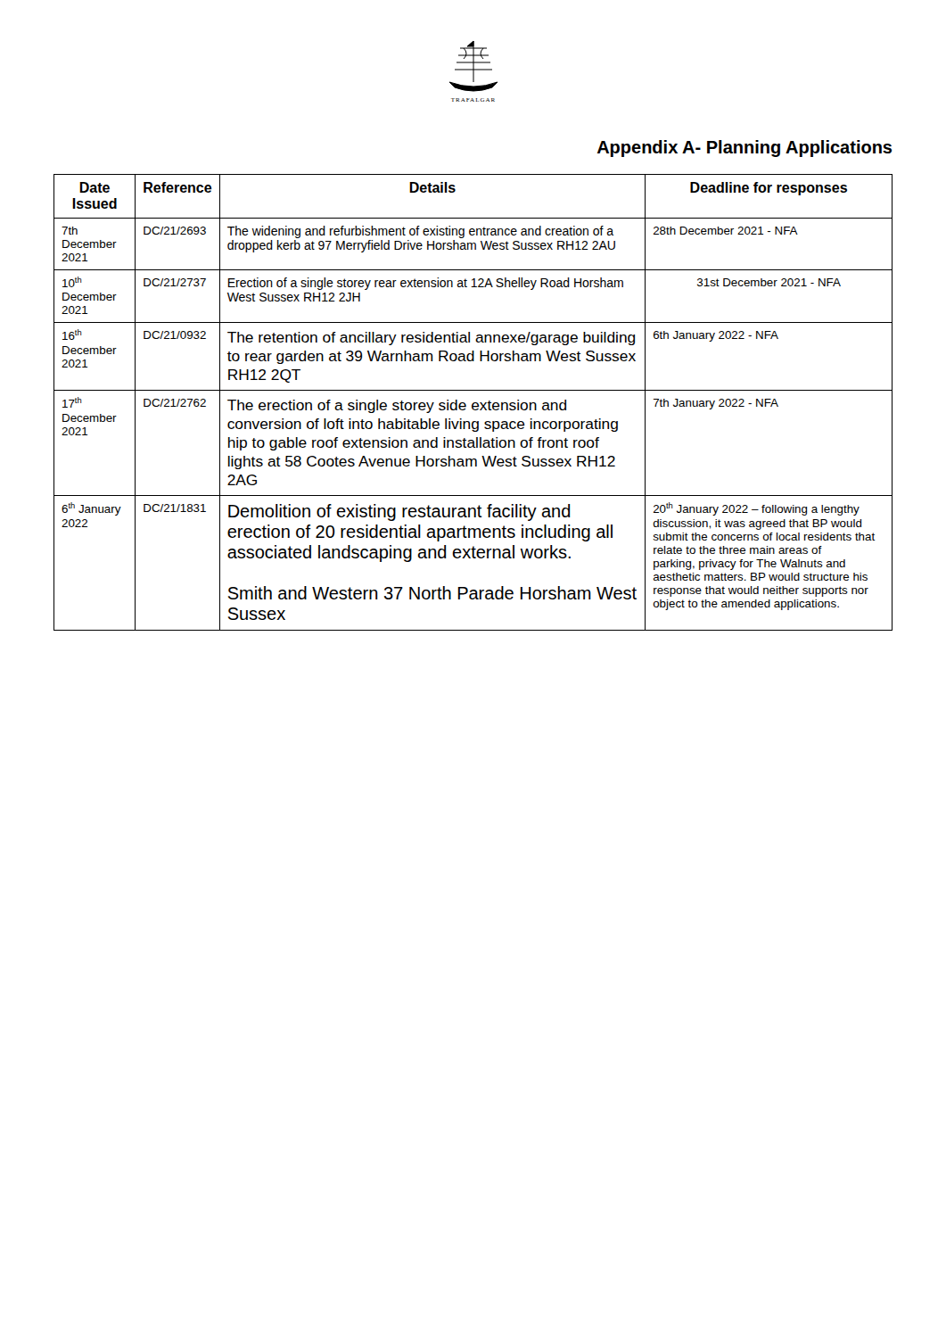TRAFALGAR
Appendix A- Planning Applications
| Date Issued | Reference | Details | Deadline for responses |
| --- | --- | --- | --- |
| 7th December 2021 | DC/21/2693 | The widening and refurbishment of existing entrance and creation of a dropped kerb at 97 Merryfield Drive Horsham West Sussex RH12 2AU | 28th December 2021 - NFA |
| 10 th December 2021 | DC/21/2737 | Erection of a single storey rear extension at 12A Shelley Road Horsham West Sussex RH12 2JH | 31st December 2021 - NFA |
| 16 th December 2021 | DC/21/0932 | The retention of ancillary residential annexe/garage building to rear garden at 39 Warnham Road Horsham West Sussex RH12 2QT | 6th January 2022 - NFA |
| 17 th December 2021 | DC/21/2762 | The erection of a single storey side extension and conversion of loft into habitable living space incorporating hip to gable roof extension and installation of front roof lights at 58 Cootes Avenue Horsham West Sussex RH12 2AG | 7th January 2022 - NFA |
| 6 th January 2022 | DC/21/1831 | Demolition of existing restaurant facility and erection of 20 residential apartments including all associated landscaping and external works. Smith and Western 37 North Parade Horsham West Sussex | 20 th January 2022 – following a lengthy discussion, it was agreed that BP would submit the concerns of local residents that relate to the three main areas of parking, privacy for The Walnuts and aesthetic matters. BP would structure his response that would neither supports nor object to the amended applications. |